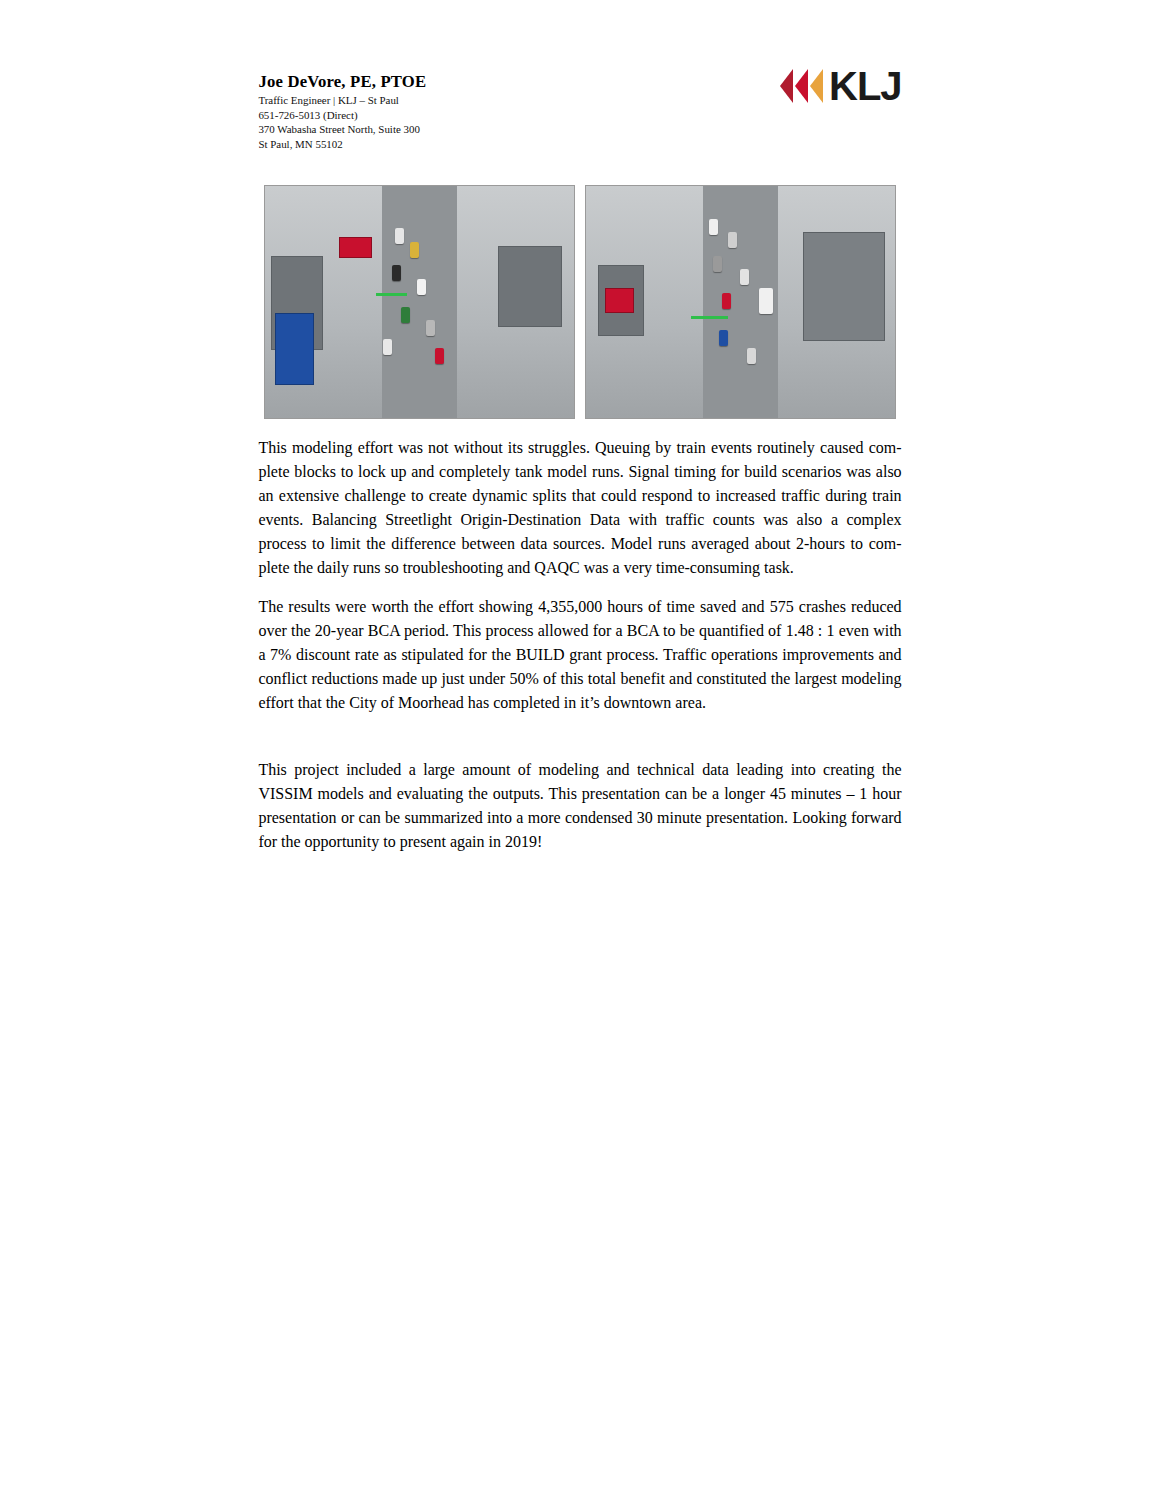Joe DeVore, PE, PTOE
Traffic Engineer | KLJ – St Paul
651-726-5013 (Direct)
370 Wabasha Street North, Suite 300
St Paul, MN 55102
KLJ
This modeling effort was not without its struggles. Queuing by train events routinely caused complete blocks to lock up and completely tank model runs. Signal timing for build scenarios was also an extensive challenge to create dynamic splits that could respond to increased traffic during train events. Balancing Streetlight Origin-Destination Data with traffic counts was also a complex process to limit the difference between data sources. Model runs averaged about 2-hours to complete the daily runs so troubleshooting and QAQC was a very time-consuming task.
The results were worth the effort showing 4,355,000 hours of time saved and 575 crashes reduced over the 20-year BCA period. This process allowed for a BCA to be quantified of 1.48 : 1 even with a 7% discount rate as stipulated for the BUILD grant process. Traffic operations improvements and conflict reductions made up just under 50% of this total benefit and constituted the largest modeling effort that the City of Moorhead has completed in it’s downtown area.
This project included a large amount of modeling and technical data leading into creating the VISSIM models and evaluating the outputs. This presentation can be a longer 45 minutes – 1 hour presentation or can be summarized into a more condensed 30 minute presentation. Looking forward for the opportunity to present again in 2019!